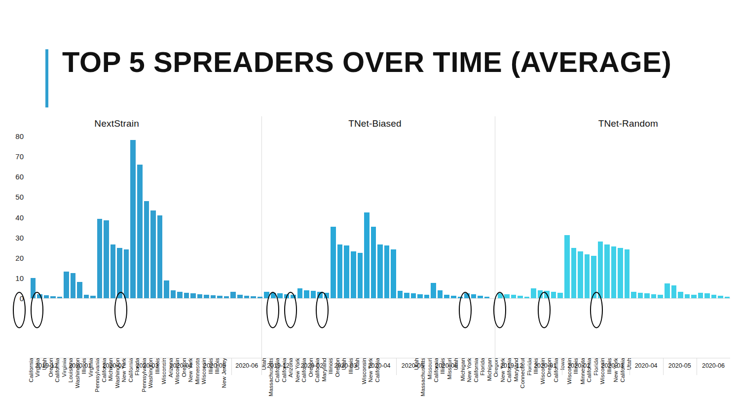Top 5 Spreaders Over Time (Average)
NextStrain
TNet-Biased
TNet-Random
80 70 60 50 40 30 20 10 0
California Virginia Utah Oregon California Virginia Louisiana Washington Illinois Virginia Pennsylvania California Michigan Washington New York California Florida Pennsylvania Washington Illinois Wisconsin Arizona Wisconsin Oregon New York Minnesota Wisconsin Illinois Illinois New Jersey Utah Massachusetts California California Arizona New York California Oregon California Maryland Illinois Oregon Utah Illinois Utah Wisconsin New York California Utah Massachusetts Missouri California Illinois Missouri Utah Michigan New York California Florida Michigan Oregon New York California Maryland Connecticut Florida Illinois Wisconsin Oregon California Iowa Wisconsin Illinois Minnesota California Florida Wisconsin Illinois New York California Utah
2019-12
2020-01
2020-02
2020-03
2020-04
2020-05
2020-06
2019-12
2020-02
2020-03
2020-04
2020-05
2020-06
2019-12
2020-01
2020-02
2020-03
2020-04
2020-05
2020-06